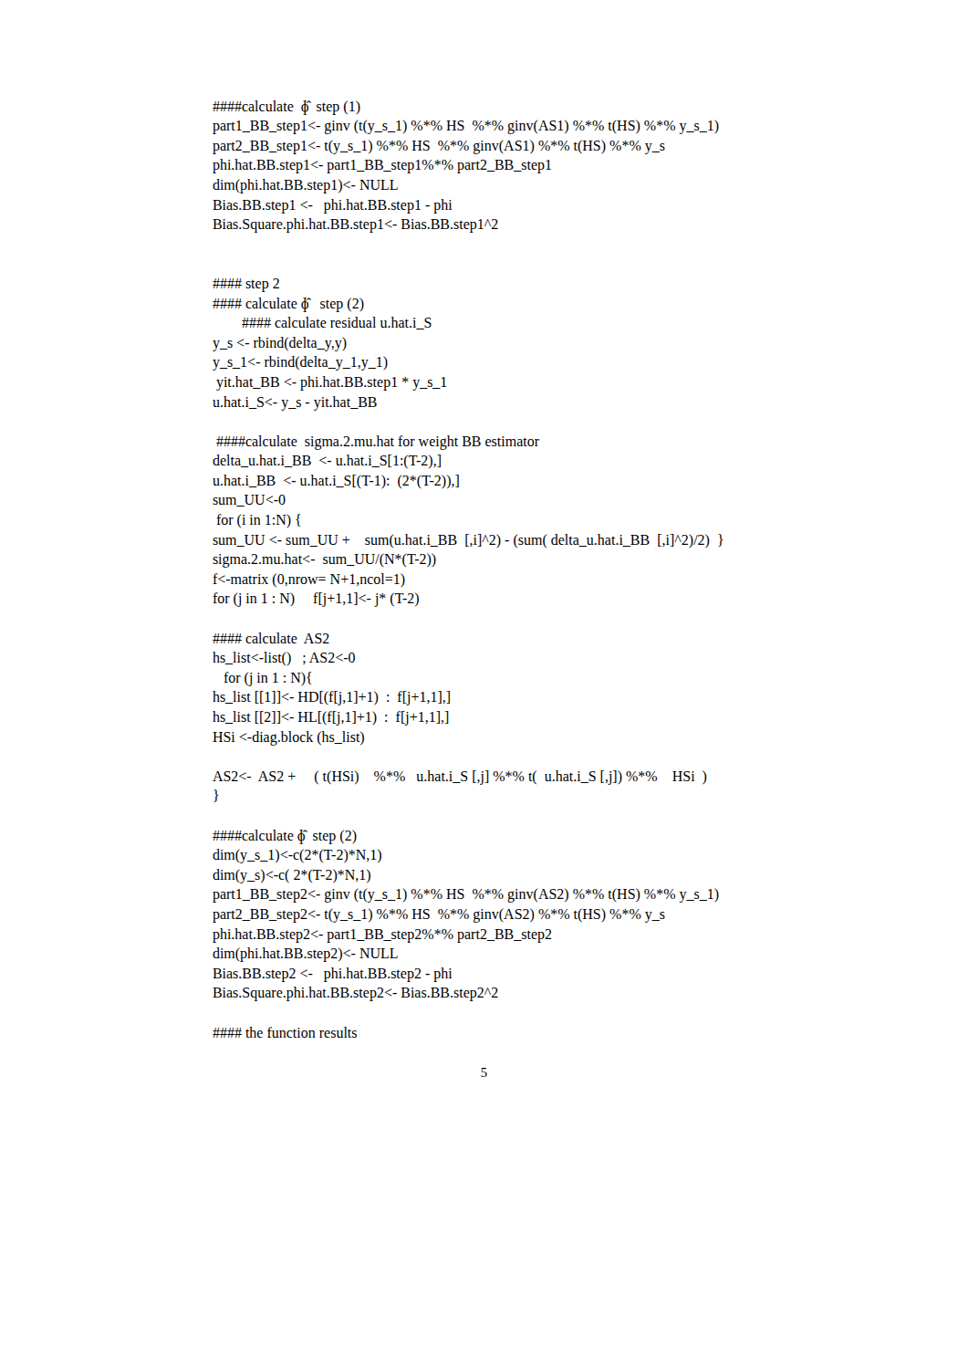####calculate  ɸ̂  step (1)
part1_BB_step1<- ginv (t(y_s_1) %*% HS  %*% ginv(AS1) %*% t(HS) %*% y_s_1)
part2_BB_step1<- t(y_s_1) %*% HS  %*% ginv(AS1) %*% t(HS) %*% y_s
phi.hat.BB.step1<- part1_BB_step1%*% part2_BB_step1
dim(phi.hat.BB.step1)<- NULL
Bias.BB.step1 <-   phi.hat.BB.step1 - phi
Bias.Square.phi.hat.BB.step1<- Bias.BB.step1^2


#### step 2
#### calculate ɸ̂   step (2)
        #### calculate residual u.hat.i_S
y_s <- rbind(delta_y,y)
y_s_1<- rbind(delta_y_1,y_1)
 yit.hat_BB <- phi.hat.BB.step1 * y_s_1
u.hat.i_S<- y_s - yit.hat_BB

 ####calculate  sigma.2.mu.hat for weight BB estimator
delta_u.hat.i_BB  <- u.hat.i_S[1:(T-2),]
u.hat.i_BB  <- u.hat.i_S[(T-1):  (2*(T-2)),]
sum_UU<-0
 for (i in 1:N) {
sum_UU <- sum_UU +    sum(u.hat.i_BB  [,i]^2) - (sum( delta_u.hat.i_BB  [,i]^2)/2)  }
sigma.2.mu.hat<-  sum_UU/(N*(T-2))
f<-matrix (0,nrow= N+1,ncol=1)
for (j in 1 : N)     f[j+1,1]<- j* (T-2)

#### calculate  AS2
hs_list<-list()   ; AS2<-0
   for (j in 1 : N){
hs_list [[1]]<- HD[(f[j,1]+1)  :  f[j+1,1],]
hs_list [[2]]<- HL[(f[j,1]+1)  :  f[j+1,1],]
HSi <-diag.block (hs_list)

AS2<-  AS2 +     ( t(HSi)    %*%   u.hat.i_S [,j] %*% t(  u.hat.i_S [,j]) %*%    HSi  )
}

####calculate ɸ̂  step (2)
dim(y_s_1)<-c(2*(T-2)*N,1)
dim(y_s)<-c( 2*(T-2)*N,1)
part1_BB_step2<- ginv (t(y_s_1) %*% HS  %*% ginv(AS2) %*% t(HS) %*% y_s_1)
part2_BB_step2<- t(y_s_1) %*% HS  %*% ginv(AS2) %*% t(HS) %*% y_s
phi.hat.BB.step2<- part1_BB_step2%*% part2_BB_step2
dim(phi.hat.BB.step2)<- NULL
Bias.BB.step2 <-   phi.hat.BB.step2 - phi
Bias.Square.phi.hat.BB.step2<- Bias.BB.step2^2

#### the function results
5